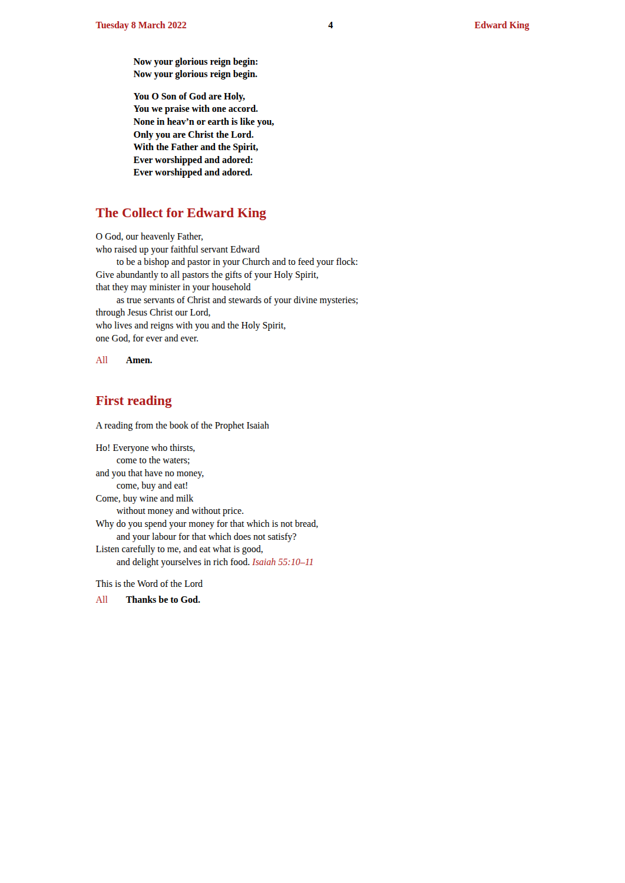Tuesday 8 March 2022 4 Edward King
Now your glorious reign begin:
Now your glorious reign begin.
You O Son of God are Holy,
You we praise with one accord.
None in heav’n or earth is like you,
Only you are Christ the Lord.
With the Father and the Spirit,
Ever worshipped and adored:
Ever worshipped and adored.
The Collect for Edward King
O God, our heavenly Father,
who raised up your faithful servant Edward
to be a bishop and pastor in your Church and to feed your flock:
Give abundantly to all pastors the gifts of your Holy Spirit,
that they may minister in your household
as true servants of Christ and stewards of your divine mysteries;
through Jesus Christ our Lord,
who lives and reigns with you and the Holy Spirit,
one God, for ever and ever.
All Amen.
First reading
A reading from the book of the Prophet Isaiah
Ho! Everyone who thirsts,
come to the waters;
and you that have no money,
come, buy and eat!
Come, buy wine and milk
without money and without price.
Why do you spend your money for that which is not bread,
and your labour for that which does not satisfy?
Listen carefully to me, and eat what is good,
and delight yourselves in rich food. Isaiah 55:10–11
This is the Word of the Lord
All Thanks be to God.